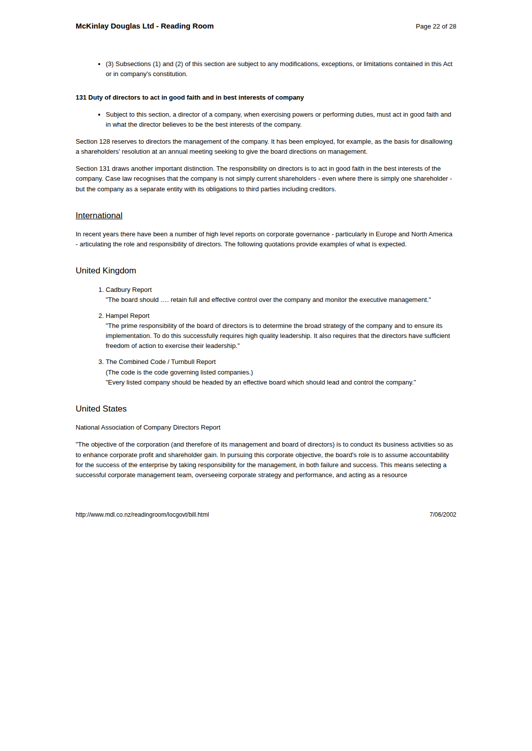McKinlay Douglas Ltd - Reading Room
Page 22 of 28
(3) Subsections (1) and (2) of this section are subject to any modifications, exceptions, or limitations contained in this Act or in company's constitution.
131 Duty of directors to act in good faith and in best interests of company
Subject to this section, a director of a company, when exercising powers or performing duties, must act in good faith and in what the director believes to be the best interests of the company.
Section 128 reserves to directors the management of the company. It has been employed, for example, as the basis for disallowing a shareholders' resolution at an annual meeting seeking to give the board directions on management.
Section 131 draws another important distinction. The responsibility on directors is to act in good faith in the best interests of the company. Case law recognises that the company is not simply current shareholders - even where there is simply one shareholder - but the company as a separate entity with its obligations to third parties including creditors.
International
In recent years there have been a number of high level reports on corporate governance - particularly in Europe and North America - articulating the role and responsibility of directors. The following quotations provide examples of what is expected.
United Kingdom
Cadbury Report
"The board should …. retain full and effective control over the company and monitor the executive management."
Hampel Report
"The prime responsibility of the board of directors is to determine the broad strategy of the company and to ensure its implementation. To do this successfully requires high quality leadership. It also requires that the directors have sufficient freedom of action to exercise their leadership."
The Combined Code / Turnbull Report
(The code is the code governing listed companies.)
"Every listed company should be headed by an effective board which should lead and control the company."
United States
National Association of Company Directors Report
"The objective of the corporation (and therefore of its management and board of directors) is to conduct its business activities so as to enhance corporate profit and shareholder gain. In pursuing this corporate objective, the board's role is to assume accountability for the success of the enterprise by taking responsibility for the management, in both failure and success. This means selecting a successful corporate management team, overseeing corporate strategy and performance, and acting as a resource
http://www.mdl.co.nz/readingroom/locgovt/bill.html
7/06/2002